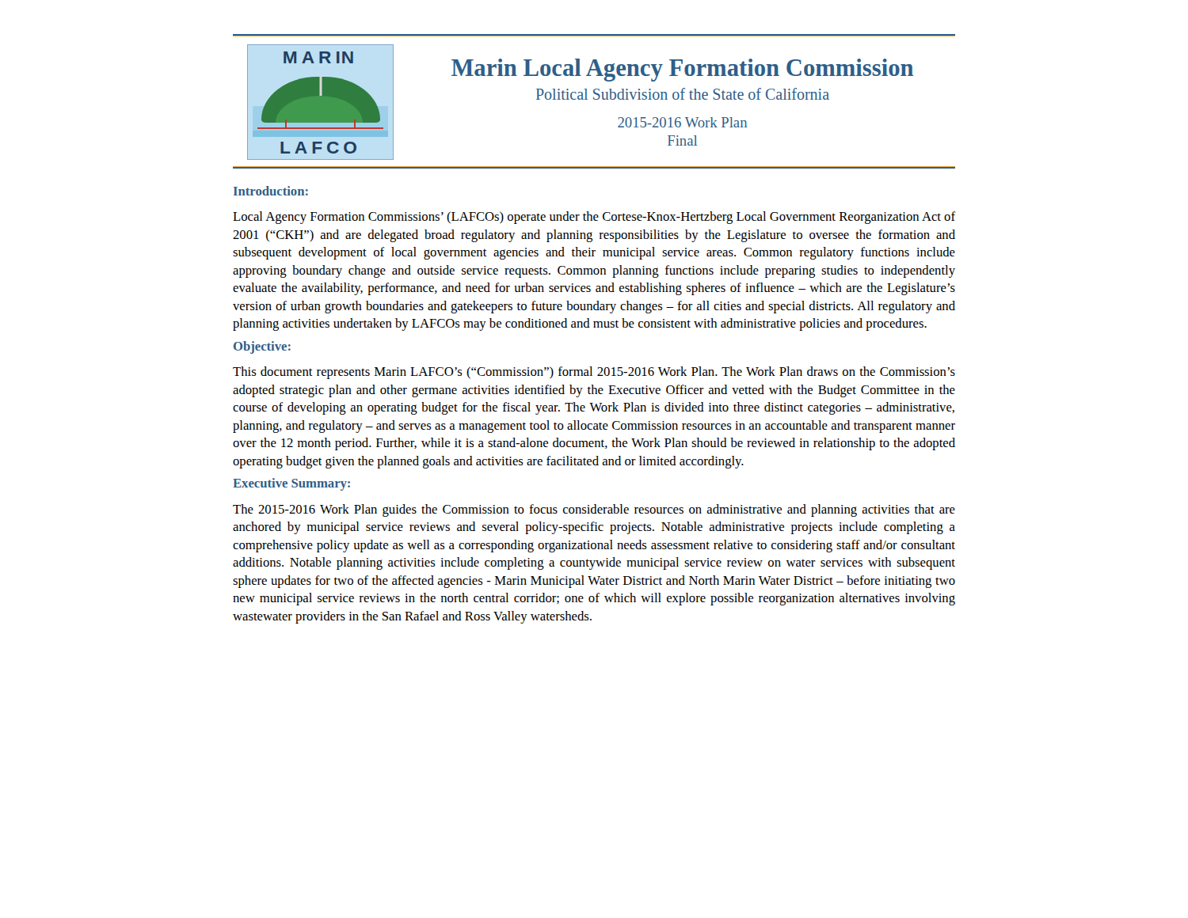MARIN
LAFCO
Marin Local Agency Formation Commission
Political Subdivision of the State of California
2015-2016 Work Plan
Final
Introduction:
Local Agency Formation Commissions’ (LAFCOs) operate under the Cortese-Knox-Hertzberg Local Government Reorganization Act of 2001 (“CKH”) and are delegated broad regulatory and planning responsibilities by the Legislature to oversee the formation and subsequent development of local government agencies and their municipal service areas. Common regulatory functions include approving boundary change and outside service requests. Common planning functions include preparing studies to independently evaluate the availability, performance, and need for urban services and establishing spheres of influence – which are the Legislature’s version of urban growth boundaries and gatekeepers to future boundary changes – for all cities and special districts. All regulatory and planning activities undertaken by LAFCOs may be conditioned and must be consistent with administrative policies and procedures.
Objective:
This document represents Marin LAFCO’s (“Commission”) formal 2015-2016 Work Plan. The Work Plan draws on the Commission’s adopted strategic plan and other germane activities identified by the Executive Officer and vetted with the Budget Committee in the course of developing an operating budget for the fiscal year. The Work Plan is divided into three distinct categories – administrative, planning, and regulatory – and serves as a management tool to allocate Commission resources in an accountable and transparent manner over the 12 month period. Further, while it is a stand-alone document, the Work Plan should be reviewed in relationship to the adopted operating budget given the planned goals and activities are facilitated and or limited accordingly.
Executive Summary:
The 2015-2016 Work Plan guides the Commission to focus considerable resources on administrative and planning activities that are anchored by municipal service reviews and several policy-specific projects. Notable administrative projects include completing a comprehensive policy update as well as a corresponding organizational needs assessment relative to considering staff and/or consultant additions. Notable planning activities include completing a countywide municipal service review on water services with subsequent sphere updates for two of the affected agencies - Marin Municipal Water District and North Marin Water District – before initiating two new municipal service reviews in the north central corridor; one of which will explore possible reorganization alternatives involving wastewater providers in the San Rafael and Ross Valley watersheds.